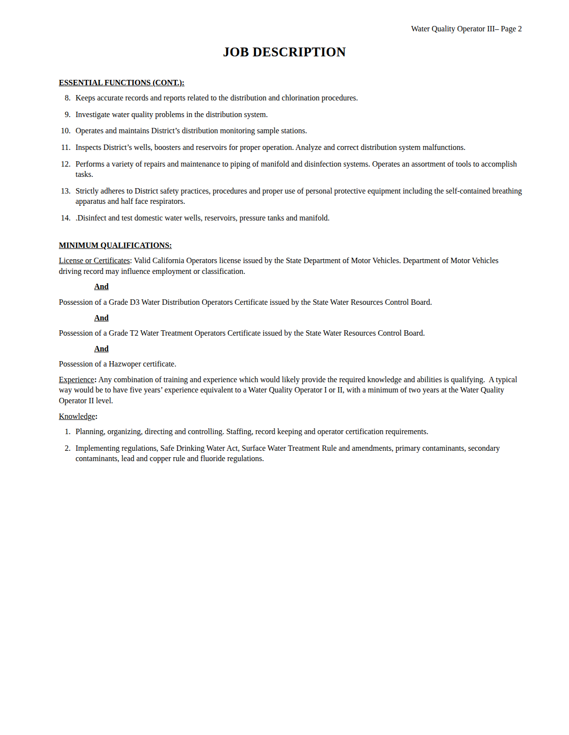Water Quality Operator III– Page 2
JOB DESCRIPTION
ESSENTIAL FUNCTIONS (CONT.):
Keeps accurate records and reports related to the distribution and chlorination procedures.
Investigate water quality problems in the distribution system.
Operates and maintains District’s distribution monitoring sample stations.
Inspects District’s wells, boosters and reservoirs for proper operation. Analyze and correct distribution system malfunctions.
Performs a variety of repairs and maintenance to piping of manifold and disinfection systems. Operates an assortment of tools to accomplish tasks.
Strictly adheres to District safety practices, procedures and proper use of personal protective equipment including the self-contained breathing apparatus and half face respirators.
.Disinfect and test domestic water wells, reservoirs, pressure tanks and manifold.
MINIMUM QUALIFICATIONS:
License or Certificates: Valid California Operators license issued by the State Department of Motor Vehicles. Department of Motor Vehicles driving record may influence employment or classification.
And
Possession of a Grade D3 Water Distribution Operators Certificate issued by the State Water Resources Control Board.
And
Possession of a Grade T2 Water Treatment Operators Certificate issued by the State Water Resources Control Board.
And
Possession of a Hazwoper certificate.
Experience: Any combination of training and experience which would likely provide the required knowledge and abilities is qualifying. A typical way would be to have five years’ experience equivalent to a Water Quality Operator I or II, with a minimum of two years at the Water Quality Operator II level.
Knowledge:
Planning, organizing, directing and controlling. Staffing, record keeping and operator certification requirements.
Implementing regulations, Safe Drinking Water Act, Surface Water Treatment Rule and amendments, primary contaminants, secondary contaminants, lead and copper rule and fluoride regulations.